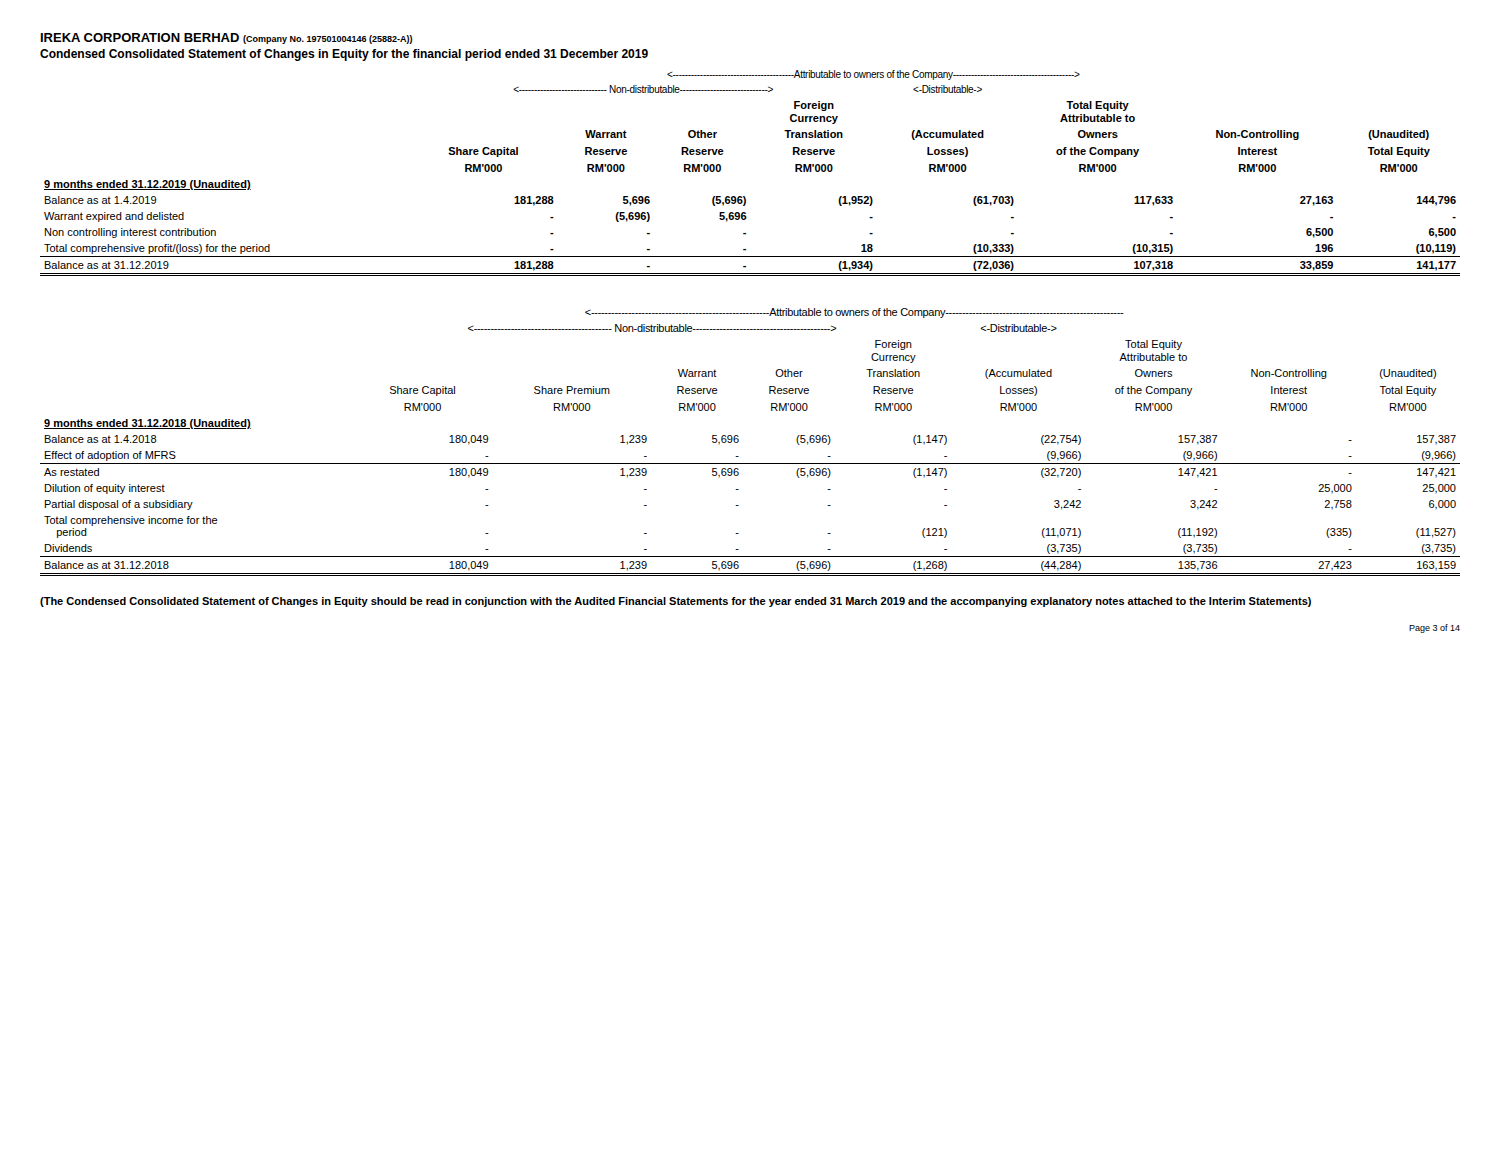IREKA CORPORATION BERHAD (Company No. 197501004146 (25882-A))
Condensed Consolidated Statement of Changes in Equity for the financial period ended 31 December 2019
| | <----------------------------------------Attributable to owners of the Company----------------------------------------> | |
| | <----------------------------- Non-distributable-----------------------------> | <-Distributable-> | | | |
| | | | | Foreign Currency | | Total Equity Attributable to | | |
| | | Warrant | Other | Translation | (Accumulated | Owners | Non-Controlling | (Unaudited) |
| | Share Capital | Reserve | Reserve | Reserve | Losses) | of the Company | Interest | Total Equity |
| | RM'000 | RM'000 | RM'000 | RM'000 | RM'000 | RM'000 | RM'000 | RM'000 |
| 9 months ended 31.12.2019 (Unaudited) | |
| Balance as at 1.4.2019 | 181,288 | 5,696 | (5,696) | (1,952) | (61,703) | 117,633 | 27,163 | 144,796 |
| Warrant expired and delisted | - | (5,696) | 5,696 | - | - | - | - | - |
| Non controlling interest contribution | - | - | - | - | - | - | 6,500 | 6,500 |
| Total comprehensive profit/(loss) for the period | - | - | - | 18 | (10,333) | (10,315) | 196 | (10,119) |
| Balance as at 31.12.2019 | 181,288 | - | - | (1,934) | (72,036) | 107,318 | 33,859 | 141,177 |
| | <-----------------------------------------------------Attributable to owners of the Company----------------------------------------------------- | |
| | <----------------------------------------- Non-distributable-----------------------------------------> | <-Distributable-> | | | |
| | | | | | Foreign Currency | | Total Equity Attributable to | | |
| | | | Warrant | Other | Translation | (Accumulated | Owners | Non-Controlling | (Unaudited) |
| | Share Capital | Share Premium | Reserve | Reserve | Reserve | Losses) | of the Company | Interest | Total Equity |
| | RM'000 | RM'000 | RM'000 | RM'000 | RM'000 | RM'000 | RM'000 | RM'000 | RM'000 |
| 9 months ended 31.12.2018 (Unaudited) | |
| Balance as at 1.4.2018 | 180,049 | 1,239 | 5,696 | (5,696) | (1,147) | (22,754) | 157,387 | - | 157,387 |
| Effect of adoption of MFRS | - | - | - | - | - | (9,966) | (9,966) | - | (9,966) |
| As restated | 180,049 | 1,239 | 5,696 | (5,696) | (1,147) | (32,720) | 147,421 | - | 147,421 |
| Dilution of equity interest | - | - | - | - | - | - | - | 25,000 | 25,000 |
| Partial disposal of a subsidiary | - | - | - | - | - | 3,242 | 3,242 | 2,758 | 6,000 |
| Total comprehensive income for the period | - | - | - | - | (121) | (11,071) | (11,192) | (335) | (11,527) |
| Dividends | - | - | - | - | - | (3,735) | (3,735) | - | (3,735) |
| Balance as at 31.12.2018 | 180,049 | 1,239 | 5,696 | (5,696) | (1,268) | (44,284) | 135,736 | 27,423 | 163,159 |
(The Condensed Consolidated Statement of Changes in Equity should be read in conjunction with the Audited Financial Statements for the year ended 31 March 2019 and the accompanying explanatory notes attached to the Interim Statements)
Page 3 of 14